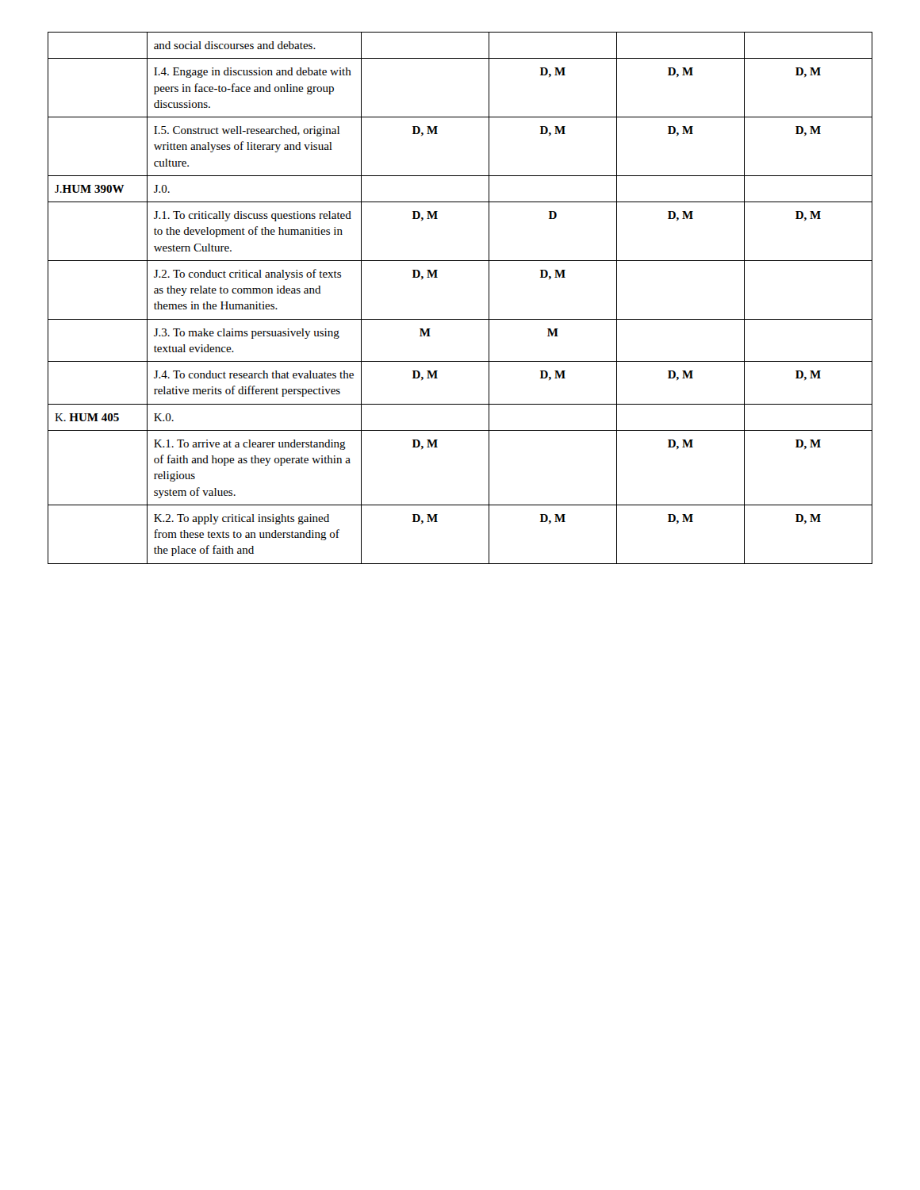| | and social discourses and debates. | | | | |
| | I.4. Engage in discussion and debate with peers in face-to-face and online group discussions. | | D, M | D, M | D, M |
| | I.5. Construct well-researched, original written analyses of literary and visual culture. | D, M | D, M | D, M | D, M |
| J. HUM 390W | J.0. | | | | |
| | J.1. To critically discuss questions related to the development of the humanities in western Culture. | D, M | D | D, M | D, M |
| | J.2. To conduct critical analysis of texts as they relate to common ideas and themes in the Humanities. | D, M | D, M | | |
| | J.3. To make claims persuasively using textual evidence. | M | M | | |
| | J.4. To conduct research that evaluates the relative merits of different perspectives | D, M | D, M | D, M | D, M |
| K. HUM 405 | K.0. | | | | |
| | K.1. To arrive at a clearer understanding of faith and hope as they operate within a religious system of values. | D, M | | D, M | D, M |
| | K.2. To apply critical insights gained from these texts to an understanding of the place of faith and | D, M | D, M | D, M | D, M |